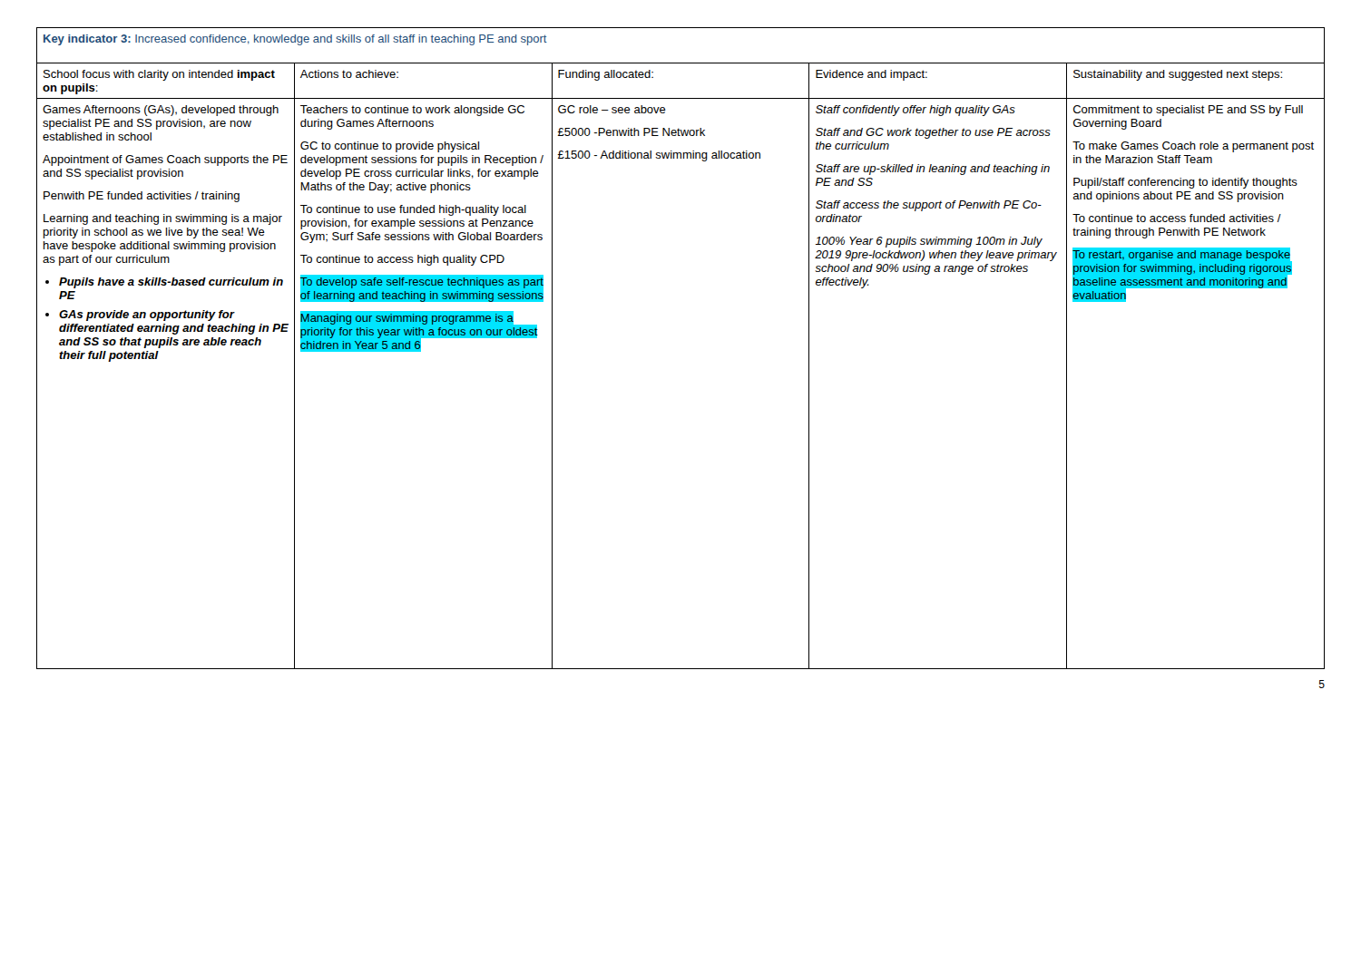| Key indicator 3: Increased confidence, knowledge and skills of all staff in teaching PE and sport |
| School focus with clarity on intended impact on pupils : | Actions to achieve: | Funding allocated: | Evidence and impact: | Sustainability and suggested next steps: |
| Games Afternoons (GAs), developed through specialist PE and SS provision, are now established in school Appointment of Games Coach supports the PE and SS specialist provision Penwith PE funded activities / training Learning and teaching in swimming is a major priority in school as we live by the sea! We have bespoke additional swimming provision as part of our curriculum Pupils have a skills-based curriculum in PE GAs provide an opportunity for differentiated earning and teaching in PE and SS so that pupils are able reach their full potential | Teachers to continue to work alongside GC during Games Afternoons GC to continue to provide physical development sessions for pupils in Reception / develop PE cross curricular links, for example Maths of the Day; active phonics To continue to use funded high-quality local provision, for example sessions at Penzance Gym; Surf Safe sessions with Global Boarders To continue to access high quality CPD To develop safe self-rescue techniques as part of learning and teaching in swimming sessions Managing our swimming programme is a priority for this year with a focus on our oldest chidren in Year 5 and 6 | GC role – see above £5000 -Penwith PE Network £1500 - Additional swimming allocation | Staff confidently offer high quality GAs Staff and GC work together to use PE across the curriculum Staff are up-skilled in leaning and teaching in PE and SS Staff access the support of Penwith PE Co-ordinator 100% Year 6 pupils swimming 100m in July 2019 9pre-lockdwon) when they leave primary school and 90% using a range of strokes effectively. | Commitment to specialist PE and SS by Full Governing Board To make Games Coach role a permanent post in the Marazion Staff Team Pupil/staff conferencing to identify thoughts and opinions about PE and SS provision To continue to access funded activities / training through Penwith PE Network To restart, organise and manage bespoke provision for swimming, including rigorous baseline assessment and monitoring and evaluation |
5